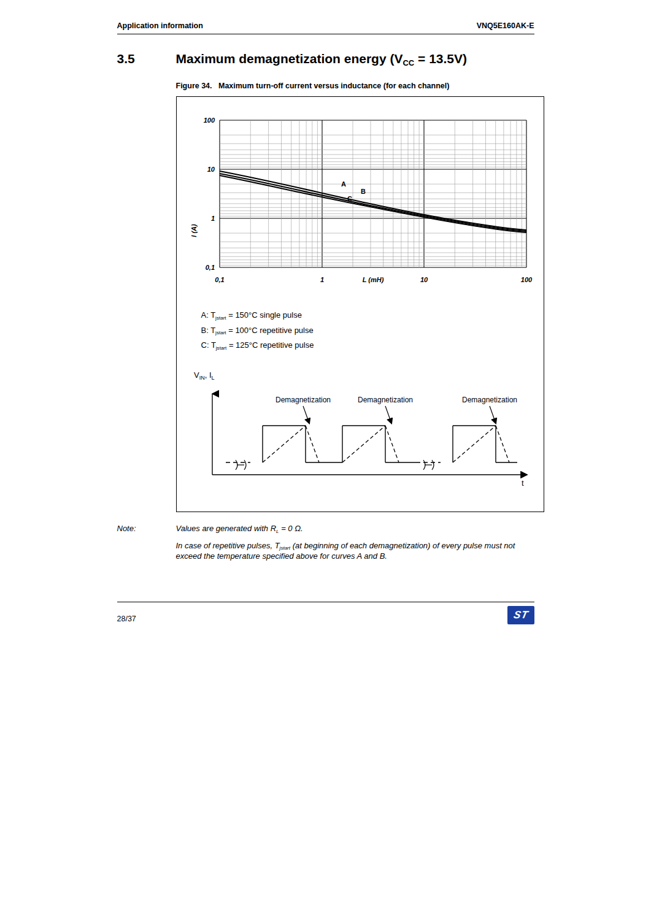Application information
VNQ5E160AK-E
3.5
Maximum demagnetization energy (VCC = 13.5V)
Figure 34. Maximum turn-off current versus inductance (for each channel)
A B C 100 10 1 0,1 I (A) 0,1 1 10 100 L (mH)
A: Tjstart = 150°C single pulse
B: Tjstart = 100°C repetitive pulse
C: Tjstart = 125°C repetitive pulse
VIN, IL t Demagnetization Demagnetization Demagnetization
Note:
Values are generated with RL = 0 Ω.
In case of repetitive pulses, Tjstart (at beginning of each demagnetization) of every pulse must not exceed the temperature specified above for curves A and B.
28/37